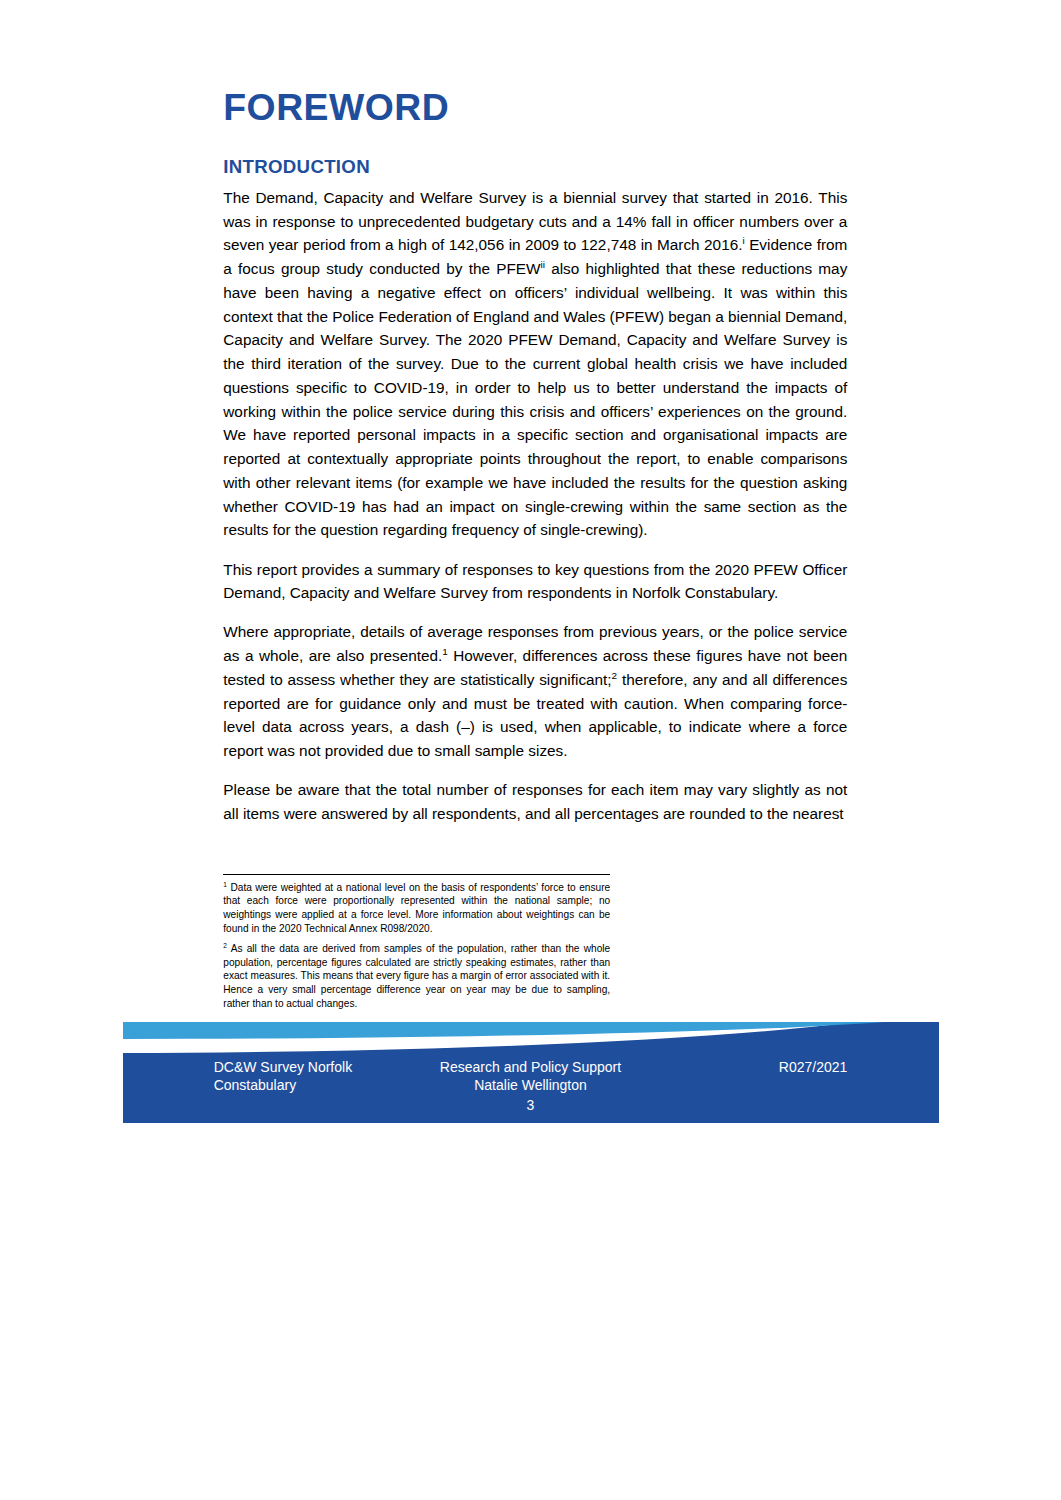FOREWORD
INTRODUCTION
The Demand, Capacity and Welfare Survey is a biennial survey that started in 2016. This was in response to unprecedented budgetary cuts and a 14% fall in officer numbers over a seven year period from a high of 142,056 in 2009 to 122,748 in March 2016.i Evidence from a focus group study conducted by the PFEWii also highlighted that these reductions may have been having a negative effect on officers’ individual wellbeing. It was within this context that the Police Federation of England and Wales (PFEW) began a biennial Demand, Capacity and Welfare Survey. The 2020 PFEW Demand, Capacity and Welfare Survey is the third iteration of the survey. Due to the current global health crisis we have included questions specific to COVID-19, in order to help us to better understand the impacts of working within the police service during this crisis and officers’ experiences on the ground. We have reported personal impacts in a specific section and organisational impacts are reported at contextually appropriate points throughout the report, to enable comparisons with other relevant items (for example we have included the results for the question asking whether COVID-19 has had an impact on single-crewing within the same section as the results for the question regarding frequency of single-crewing).
This report provides a summary of responses to key questions from the 2020 PFEW Officer Demand, Capacity and Welfare Survey from respondents in Norfolk Constabulary.
Where appropriate, details of average responses from previous years, or the police service as a whole, are also presented.1 However, differences across these figures have not been tested to assess whether they are statistically significant;2 therefore, any and all differences reported are for guidance only and must be treated with caution. When comparing force-level data across years, a dash (–) is used, when applicable, to indicate where a force report was not provided due to small sample sizes.
Please be aware that the total number of responses for each item may vary slightly as not all items were answered by all respondents, and all percentages are rounded to the nearest
1 Data were weighted at a national level on the basis of respondents’ force to ensure that each force were proportionally represented within the national sample; no weightings were applied at a force level. More information about weightings can be found in the 2020 Technical Annex R098/2020.
2 As all the data are derived from samples of the population, rather than the whole population, percentage figures calculated are strictly speaking estimates, rather than exact measures. This means that every figure has a margin of error associated with it. Hence a very small percentage difference year on year may be due to sampling, rather than to actual changes.
DC&W Survey Norfolk Constabulary
Research and Policy Support
Natalie Wellington
R027/2021
3